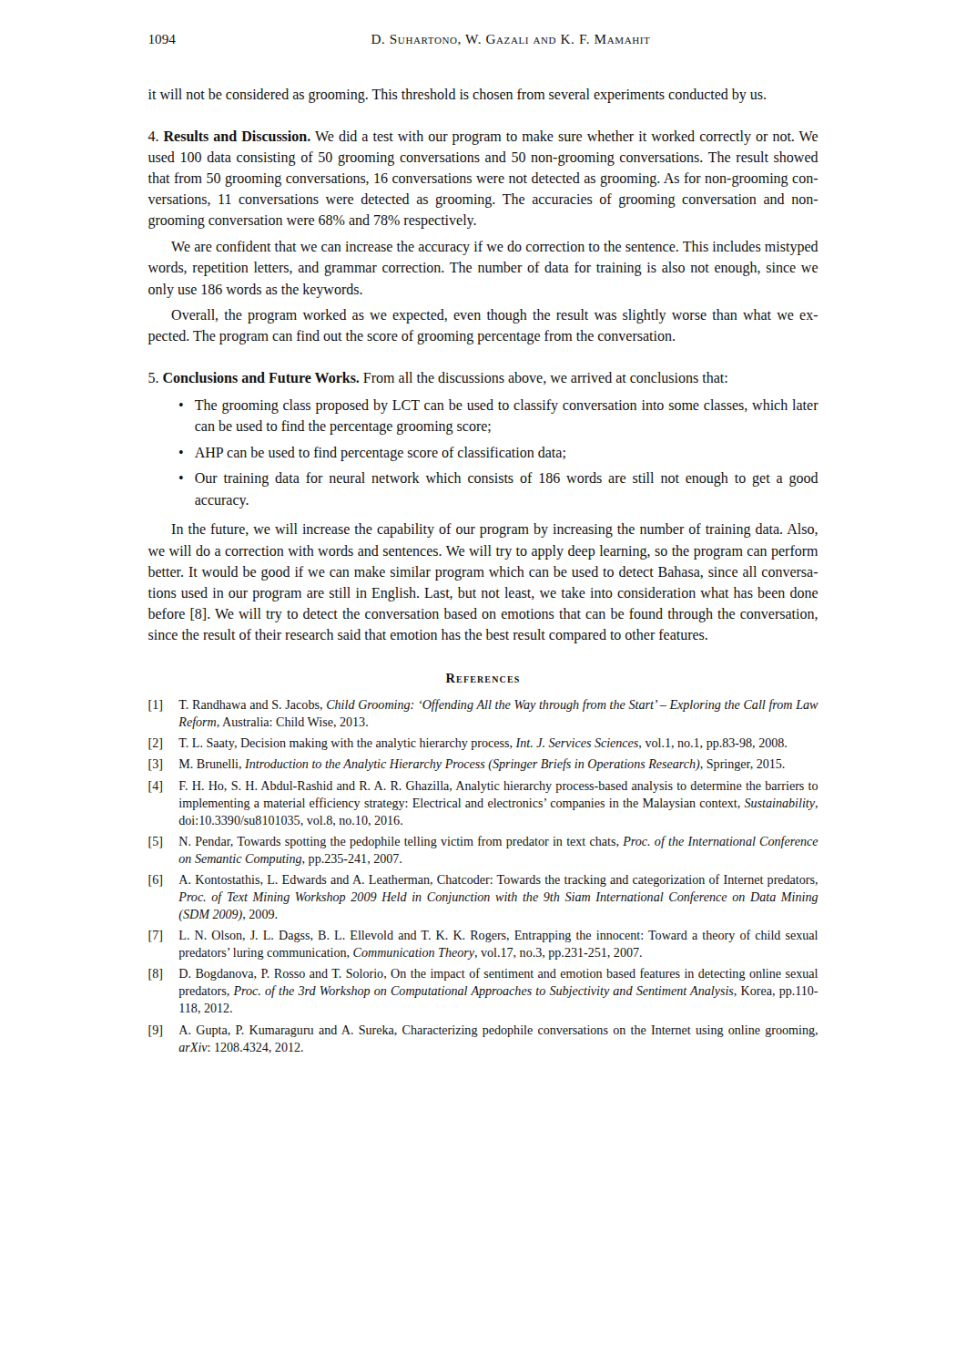1094 D. Suhartono, W. Gazali and K. F. Mamahit
it will not be considered as grooming. This threshold is chosen from several experiments conducted by us.
4. Results and Discussion.
We did a test with our program to make sure whether it worked correctly or not. We used 100 data consisting of 50 grooming conversations and 50 non-grooming conversations. The result showed that from 50 grooming conversations, 16 conversations were not detected as grooming. As for non-grooming conversations, 11 conversations were detected as grooming. The accuracies of grooming conversation and non-grooming conversation were 68% and 78% respectively.
We are confident that we can increase the accuracy if we do correction to the sentence. This includes mistyped words, repetition letters, and grammar correction. The number of data for training is also not enough, since we only use 186 words as the keywords.
Overall, the program worked as we expected, even though the result was slightly worse than what we expected. The program can find out the score of grooming percentage from the conversation.
5. Conclusions and Future Works.
From all the discussions above, we arrived at conclusions that:
The grooming class proposed by LCT can be used to classify conversation into some classes, which later can be used to find the percentage grooming score;
AHP can be used to find percentage score of classification data;
Our training data for neural network which consists of 186 words are still not enough to get a good accuracy.
In the future, we will increase the capability of our program by increasing the number of training data. Also, we will do a correction with words and sentences. We will try to apply deep learning, so the program can perform better. It would be good if we can make similar program which can be used to detect Bahasa, since all conversations used in our program are still in English. Last, but not least, we take into consideration what has been done before [8]. We will try to detect the conversation based on emotions that can be found through the conversation, since the result of their research said that emotion has the best result compared to other features.
References
T. Randhawa and S. Jacobs, Child Grooming: ‘Offending All the Way through from the Start’ – Exploring the Call from Law Reform, Australia: Child Wise, 2013.
T. L. Saaty, Decision making with the analytic hierarchy process, Int. J. Services Sciences, vol.1, no.1, pp.83-98, 2008.
M. Brunelli, Introduction to the Analytic Hierarchy Process (Springer Briefs in Operations Research), Springer, 2015.
F. H. Ho, S. H. Abdul-Rashid and R. A. R. Ghazilla, Analytic hierarchy process-based analysis to determine the barriers to implementing a material efficiency strategy: Electrical and electronics’ companies in the Malaysian context, Sustainability, doi:10.3390/su8101035, vol.8, no.10, 2016.
N. Pendar, Towards spotting the pedophile telling victim from predator in text chats, Proc. of the International Conference on Semantic Computing, pp.235-241, 2007.
A. Kontostathis, L. Edwards and A. Leatherman, Chatcoder: Towards the tracking and categorization of Internet predators, Proc. of Text Mining Workshop 2009 Held in Conjunction with the 9th Siam International Conference on Data Mining (SDM 2009), 2009.
L. N. Olson, J. L. Dagss, B. L. Ellevold and T. K. K. Rogers, Entrapping the innocent: Toward a theory of child sexual predators’ luring communication, Communication Theory, vol.17, no.3, pp.231-251, 2007.
D. Bogdanova, P. Rosso and T. Solorio, On the impact of sentiment and emotion based features in detecting online sexual predators, Proc. of the 3rd Workshop on Computational Approaches to Subjectivity and Sentiment Analysis, Korea, pp.110-118, 2012.
A. Gupta, P. Kumaraguru and A. Sureka, Characterizing pedophile conversations on the Internet using online grooming, arXiv: 1208.4324, 2012.